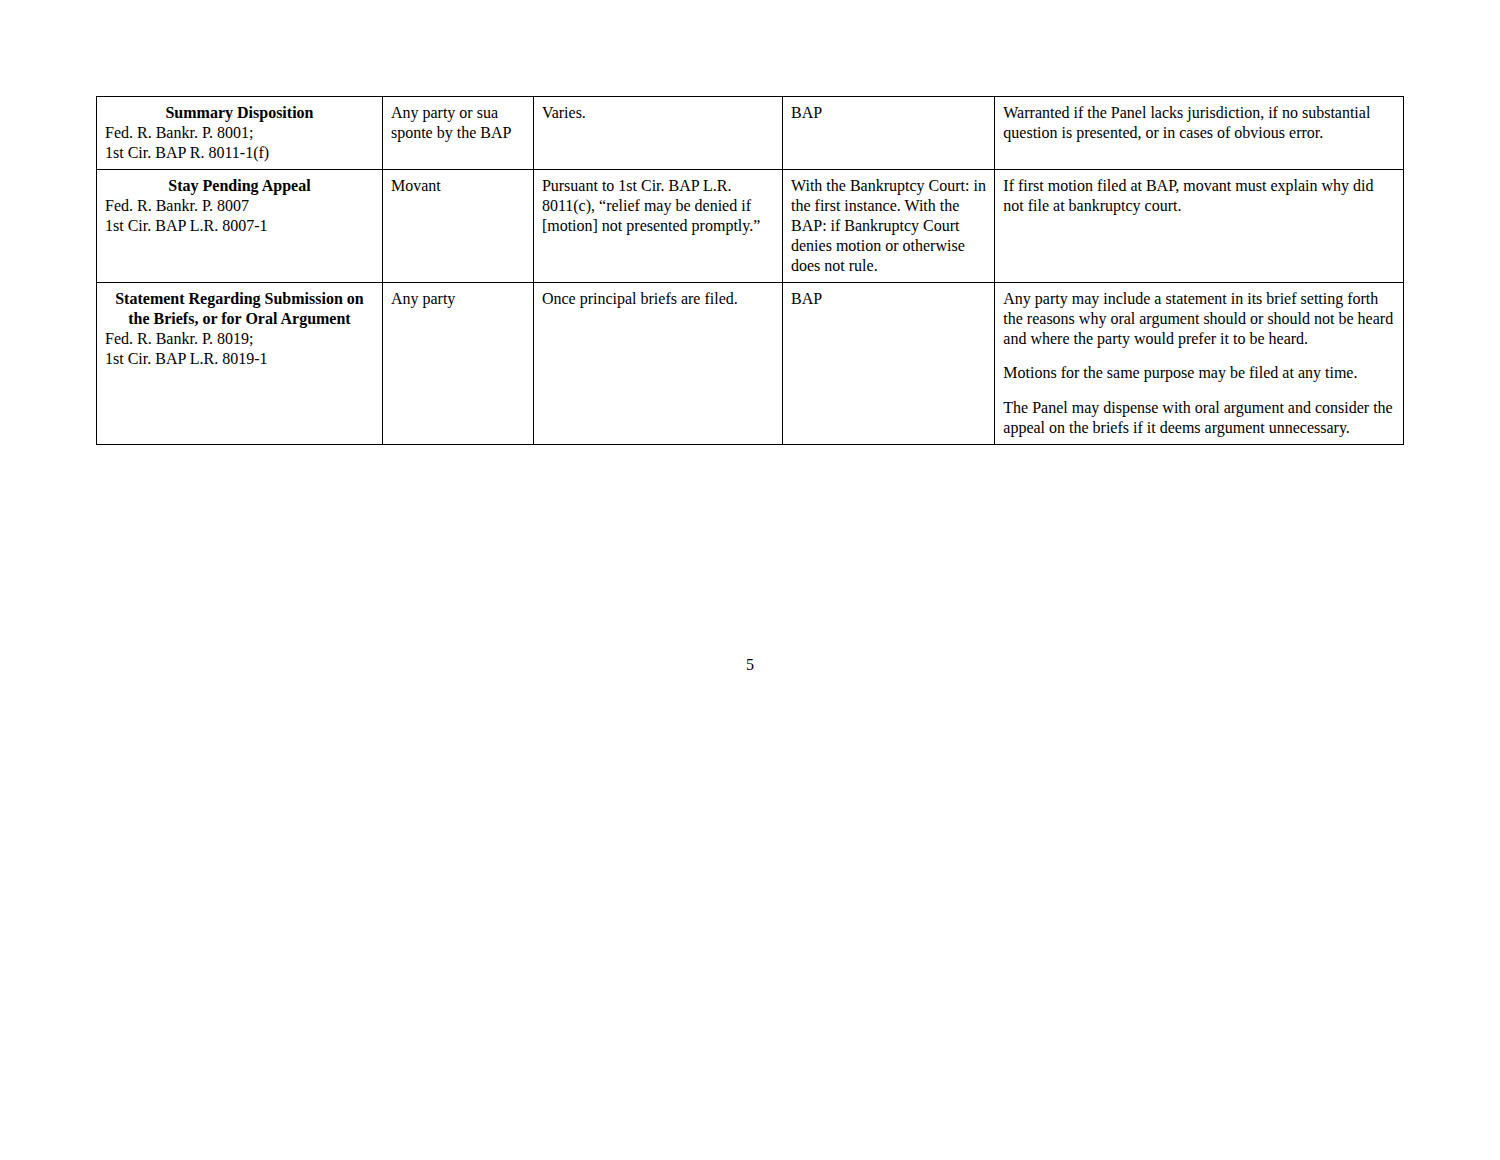| Summary Disposition Fed. R. Bankr. P. 8001; 1st Cir. BAP R. 8011-1(f) | Any party or sua sponte by the BAP | Varies. | BAP | Warranted if the Panel lacks jurisdiction, if no substantial question is presented, or in cases of obvious error. |
| Stay Pending Appeal Fed. R. Bankr. P. 8007 1st Cir. BAP L.R. 8007-1 | Movant | Pursuant to 1st Cir. BAP L.R. 8011(c), “relief may be denied if [motion] not presented promptly.” | With the Bankruptcy Court: in the first instance. With the BAP: if Bankruptcy Court denies motion or otherwise does not rule. | If first motion filed at BAP, movant must explain why did not file at bankruptcy court. |
| Statement Regarding Submission on the Briefs, or for Oral Argument Fed. R. Bankr. P. 8019; 1st Cir. BAP L.R. 8019-1 | Any party | Once principal briefs are filed. | BAP | Any party may include a statement in its brief setting forth the reasons why oral argument should or should not be heard and where the party would prefer it to be heard. Motions for the same purpose may be filed at any time. The Panel may dispense with oral argument and consider the appeal on the briefs if it deems argument unnecessary. |
5